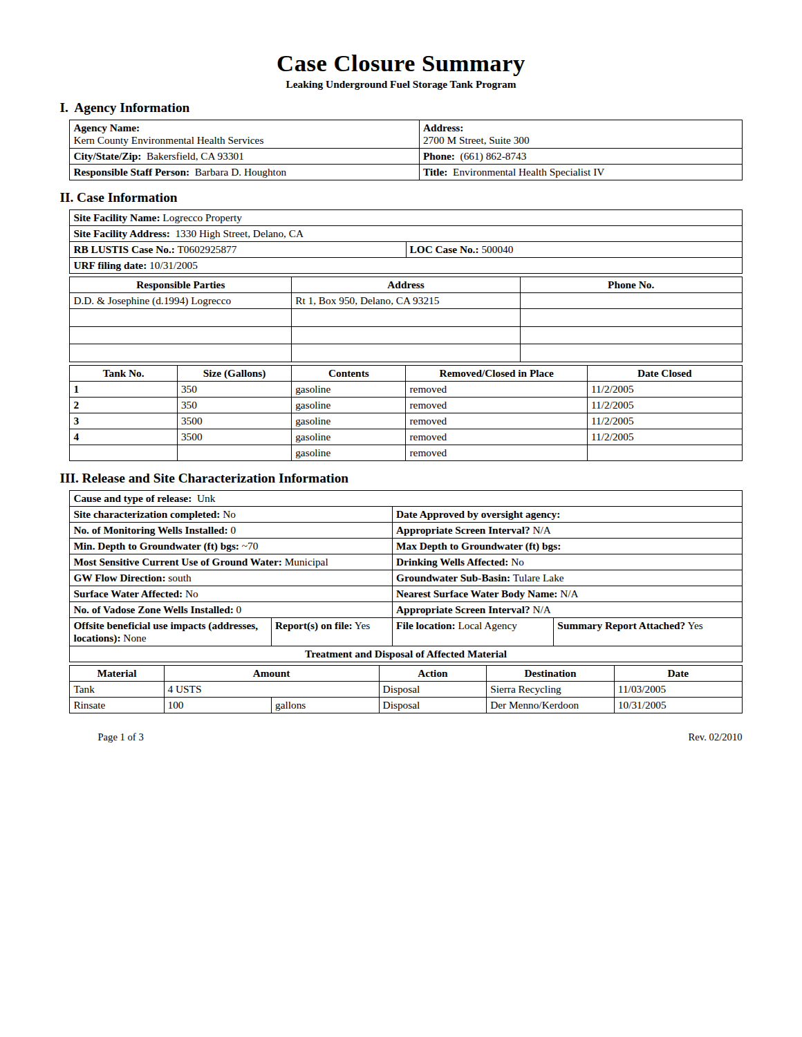Case Closure Summary
Leaking Underground Fuel Storage Tank Program
I. Agency Information
| Agency Name: Kern County Environmental Health Services | Address: 2700 M Street, Suite 300 |
| City/State/Zip: Bakersfield, CA 93301 | Phone: (661) 862-8743 |
| Responsible Staff Person: Barbara D. Houghton | Title: Environmental Health Specialist IV |
II. Case Information
| Site Facility Name: Logrecco Property |
| Site Facility Address: 1330 High Street, Delano, CA |
| RB LUSTIS Case No.: T0602925877 | LOC Case No.: 500040 |
| URF filing date: 10/31/2005 |
| Responsible Parties | Address | Phone No. |
| D.D. & Josephine (d.1994) Logrecco | Rt 1, Box 950, Delano, CA 93215 | |
| Tank No. | Size (Gallons) | Contents | Removed/Closed in Place | Date Closed |
| 1 | 350 | gasoline | removed | 11/2/2005 |
| 2 | 350 | gasoline | removed | 11/2/2005 |
| 3 | 3500 | gasoline | removed | 11/2/2005 |
| 4 | 3500 | gasoline | removed | 11/2/2005 |
| | | gasoline | removed | |
III. Release and Site Characterization Information
| Cause and type of release: Unk |
| Site characterization completed: No | Date Approved by oversight agency: |
| No. of Monitoring Wells Installed: 0 | Appropriate Screen Interval? N/A |
| Min. Depth to Groundwater (ft) bgs: ~70 | Max Depth to Groundwater (ft) bgs: |
| Most Sensitive Current Use of Ground Water: Municipal | Drinking Wells Affected: No |
| GW Flow Direction: south | Groundwater Sub-Basin: Tulare Lake |
| Surface Water Affected: No | Nearest Surface Water Body Name: N/A |
| No. of Vadose Zone Wells Installed: 0 | Appropriate Screen Interval? N/A |
| Offsite beneficial use impacts (addresses, locations): None | Report(s) on file: Yes | File location: Local Agency | Summary Report Attached? Yes |
| Treatment and Disposal of Affected Material |
| Material | Amount | Action | Destination | Date |
| Tank | 4 USTS | Disposal | Sierra Recycling | 11/03/2005 |
| Rinsate | 100 | gallons | Disposal | Der Menno/Kerdoon | 10/31/2005 |
Page 1 of 3 Rev. 02/2010